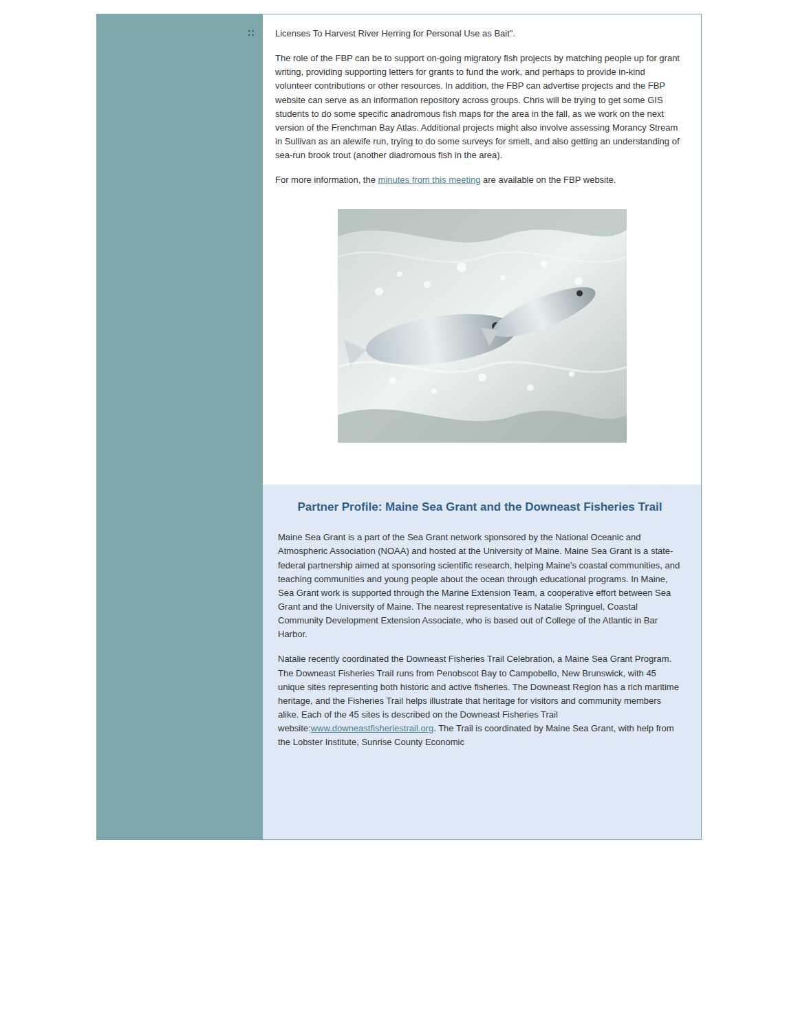::
Licenses To Harvest River Herring for Personal Use as Bait".
The role of the FBP can be to support on-going migratory fish projects by matching people up for grant writing, providing supporting letters for grants to fund the work, and perhaps to provide in-kind volunteer contributions or other resources. In addition, the FBP can advertise projects and the FBP website can serve as an information repository across groups. Chris will be trying to get some GIS students to do some specific anadromous fish maps for the area in the fall, as we work on the next version of the Frenchman Bay Atlas. Additional projects might also involve assessing Morancy Stream in Sullivan as an alewife run, trying to do some surveys for smelt, and also getting an understanding of sea-run brook trout (another diadromous fish in the area).
For more information, the minutes from this meeting are available on the FBP website.
Partner Profile: Maine Sea Grant and the Downeast Fisheries Trail
Maine Sea Grant is a part of the Sea Grant network sponsored by the National Oceanic and Atmospheric Association (NOAA) and hosted at the University of Maine. Maine Sea Grant is a state-federal partnership aimed at sponsoring scientific research, helping Maine's coastal communities, and teaching communities and young people about the ocean through educational programs. In Maine, Sea Grant work is supported through the Marine Extension Team, a cooperative effort between Sea Grant and the University of Maine. The nearest representative is Natalie Springuel, Coastal Community Development Extension Associate, who is based out of College of the Atlantic in Bar Harbor.
Natalie recently coordinated the Downeast Fisheries Trail Celebration, a Maine Sea Grant Program. The Downeast Fisheries Trail runs from Penobscot Bay to Campobello, New Brunswick, with 45 unique sites representing both historic and active fisheries. The Downeast Region has a rich maritime heritage, and the Fisheries Trail helps illustrate that heritage for visitors and community members alike. Each of the 45 sites is described on the Downeast Fisheries Trail website:www.downeastfisheriestrail.org. The Trail is coordinated by Maine Sea Grant, with help from the Lobster Institute, Sunrise County Economic